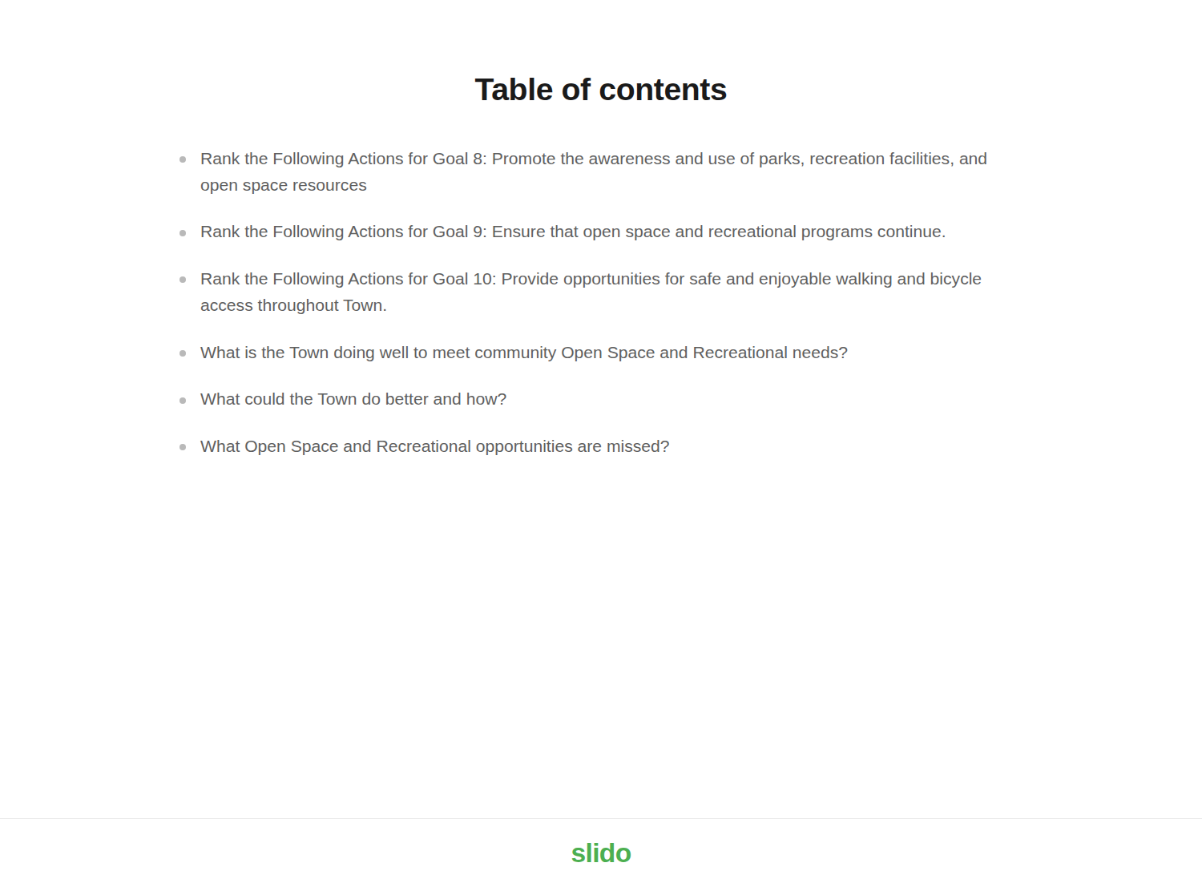Table of contents
Rank the Following Actions for Goal 8: Promote the awareness and use of parks, recreation facilities, and open space resources
Rank the Following Actions for Goal 9: Ensure that open space and recreational programs continue.
Rank the Following Actions for Goal 10: Provide opportunities for safe and enjoyable walking and bicycle access throughout Town.
What is the Town doing well to meet community Open Space and Recreational needs?
What could the Town do better and how?
What Open Space and Recreational opportunities are missed?
slido